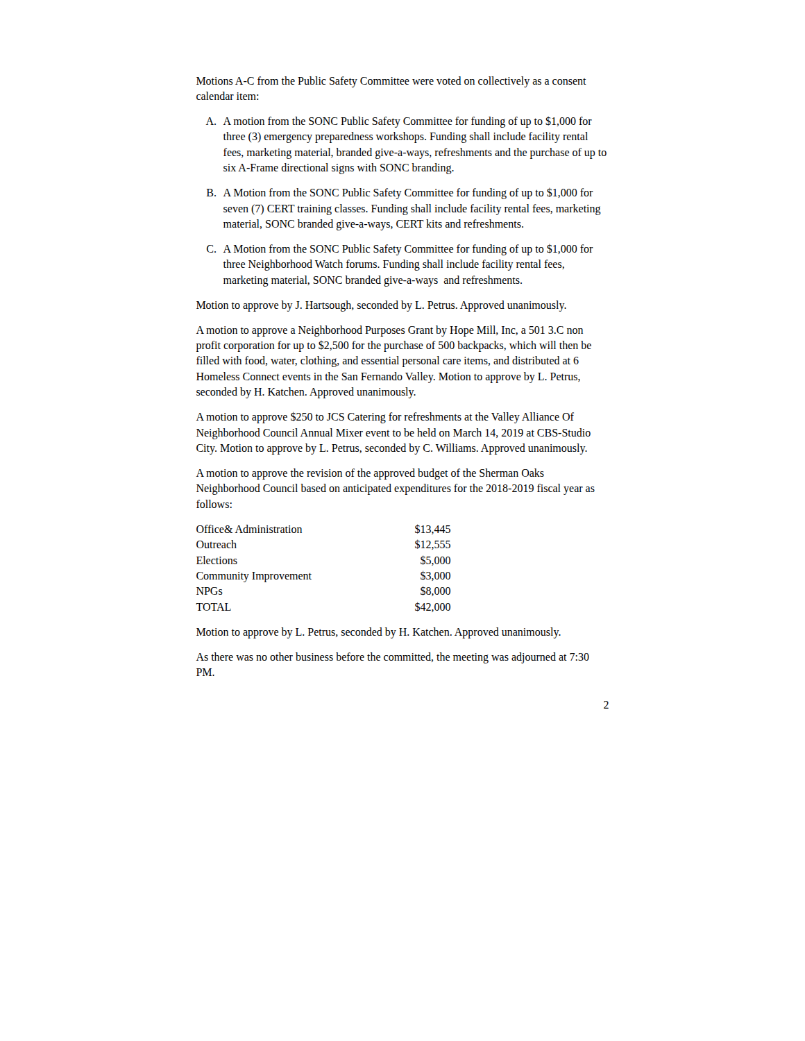Motions A-C from the Public Safety Committee were voted on collectively as a consent calendar item:
A motion from the SONC Public Safety Committee for funding of up to $1,000 for three (3) emergency preparedness workshops. Funding shall include facility rental fees, marketing material, branded give-a-ways, refreshments and the purchase of up to six A-Frame directional signs with SONC branding.
A Motion from the SONC Public Safety Committee for funding of up to $1,000 for seven (7) CERT training classes. Funding shall include facility rental fees, marketing material, SONC branded give-a-ways, CERT kits and refreshments.
A Motion from the SONC Public Safety Committee for funding of up to $1,000 for three Neighborhood Watch forums. Funding shall include facility rental fees, marketing material, SONC branded give-a-ways and refreshments.
Motion to approve by J. Hartsough, seconded by L. Petrus. Approved unanimously.
A motion to approve a Neighborhood Purposes Grant by Hope Mill, Inc, a 501 3.C non profit corporation for up to $2,500 for the purchase of 500 backpacks, which will then be filled with food, water, clothing, and essential personal care items, and distributed at 6 Homeless Connect events in the San Fernando Valley. Motion to approve by L. Petrus, seconded by H. Katchen. Approved unanimously.
A motion to approve $250 to JCS Catering for refreshments at the Valley Alliance Of Neighborhood Council Annual Mixer event to be held on March 14, 2019 at CBS-Studio City. Motion to approve by L. Petrus, seconded by C. Williams. Approved unanimously.
A motion to approve the revision of the approved budget of the Sherman Oaks Neighborhood Council based on anticipated expenditures for the 2018-2019 fiscal year as follows:
| Office& Administration | $13,445 |
| Outreach | $12,555 |
| Elections | $5,000 |
| Community Improvement | $3,000 |
| NPGs | $8,000 |
| TOTAL | $42,000 |
Motion to approve by L. Petrus, seconded by H. Katchen. Approved unanimously.
As there was no other business before the committed, the meeting was adjourned at 7:30 PM.
2